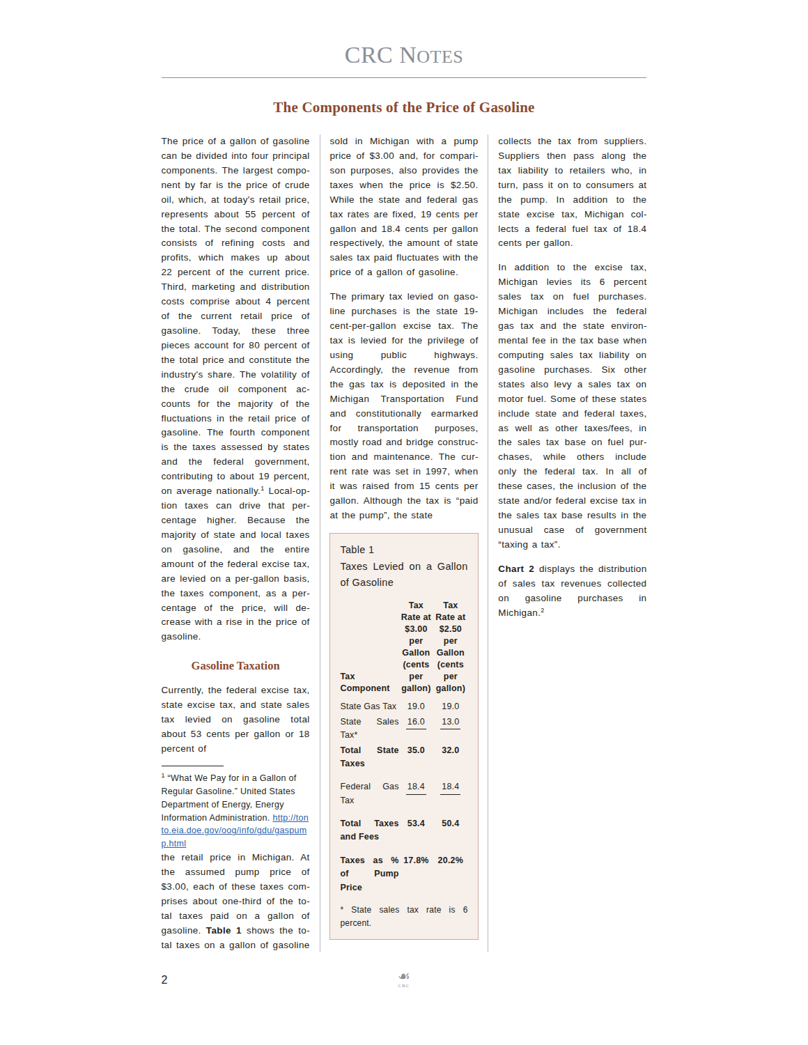CRC NOTES
The Components of the Price of Gasoline
The price of a gallon of gasoline can be divided into four principal components. The largest component by far is the price of crude oil, which, at today's retail price, represents about 55 percent of the total. The second component consists of refining costs and profits, which makes up about 22 percent of the current price. Third, marketing and distribution costs comprise about 4 percent of the current retail price of gasoline. Today, these three pieces account for 80 percent of the total price and constitute the industry's share. The volatility of the crude oil component accounts for the majority of the fluctuations in the retail price of gasoline. The fourth component is the taxes assessed by states and the federal government, contributing to about 19 percent, on average nationally.1 Local-option taxes can drive that percentage higher. Because the majority of state and local taxes on gasoline, and the entire amount of the federal excise tax, are levied on a per-gallon basis, the taxes component, as a percentage of the price, will decrease with a rise in the price of gasoline.
Gasoline Taxation
Currently, the federal excise tax, state excise tax, and state sales tax levied on gasoline total about 53 cents per gallon or 18 percent of
1 “What We Pay for in a Gallon of Regular Gasoline.” United States Department of Energy, Energy Information Administration. http://tonto.eia.doe.gov/oog/info/gdu/gaspump.html
the retail price in Michigan. At the assumed pump price of $3.00, each of these taxes comprises about one-third of the total taxes paid on a gallon of gasoline. Table 1 shows the total taxes on a gallon of gasoline sold in Michigan with a pump price of $3.00 and, for comparison purposes, also provides the taxes when the price is $2.50. While the state and federal gas tax rates are fixed, 19 cents per gallon and 18.4 cents per gallon respectively, the amount of state sales tax paid fluctuates with the price of a gallon of gasoline.
The primary tax levied on gasoline purchases is the state 19-cent-per-gallon excise tax. The tax is levied for the privilege of using public highways. Accordingly, the revenue from the gas tax is deposited in the Michigan Transportation Fund and constitutionally earmarked for transportation purposes, mostly road and bridge construction and maintenance. The current rate was set in 1997, when it was raised from 15 cents per gallon. Although the tax is “paid at the pump”, the state
Table 1
Taxes Levied on a Gallon of Gasoline
| Tax Component | Tax Rate at $3.00 per Gallon (cents per gallon) | Tax Rate at $2.50 per Gallon (cents per gallon) |
| --- | --- | --- |
| State Gas Tax | 19.0 | 19.0 |
| State Sales Tax* | 16.0 | 13.0 |
| Total State Taxes | 35.0 | 32.0 |
| Federal Gas Tax | 18.4 | 18.4 |
| Total Taxes and Fees | 53.4 | 50.4 |
| Taxes as % of Pump Price | 17.8% | 20.2% |
* State sales tax rate is 6 percent.
collects the tax from suppliers. Suppliers then pass along the tax liability to retailers who, in turn, pass it on to consumers at the pump. In addition to the state excise tax, Michigan collects a federal fuel tax of 18.4 cents per gallon.
In addition to the excise tax, Michigan levies its 6 percent sales tax on fuel purchases. Michigan includes the federal gas tax and the state environmental fee in the tax base when computing sales tax liability on gasoline purchases. Six other states also levy a sales tax on motor fuel. Some of these states include state and federal taxes, as well as other taxes/fees, in the sales tax base on fuel purchases, while others include only the federal tax. In all of these cases, the inclusion of the state and/or federal excise tax in the sales tax base results in the unusual case of government “taxing a tax”.
Chart 2 displays the distribution of sales tax revenues collected on gasoline purchases in Michigan.2
2
☙ CRC